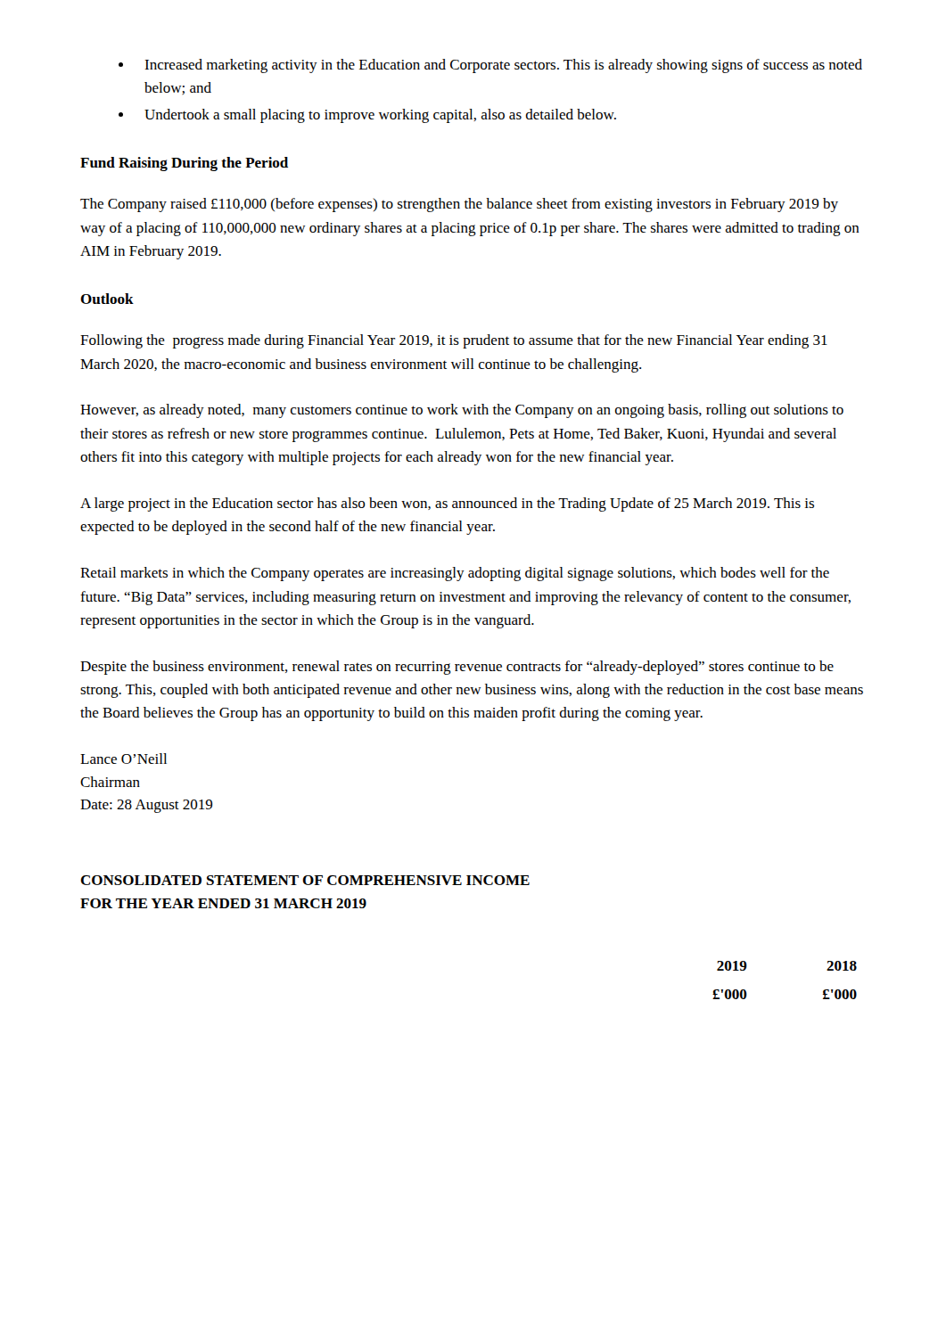Increased marketing activity in the Education and Corporate sectors. This is already showing signs of success as noted below; and
Undertook a small placing to improve working capital, also as detailed below.
Fund Raising During the Period
The Company raised £110,000 (before expenses) to strengthen the balance sheet from existing investors in February 2019 by way of a placing of 110,000,000 new ordinary shares at a placing price of 0.1p per share. The shares were admitted to trading on AIM in February 2019.
Outlook
Following the progress made during Financial Year 2019, it is prudent to assume that for the new Financial Year ending 31 March 2020, the macro-economic and business environment will continue to be challenging.
However, as already noted, many customers continue to work with the Company on an ongoing basis, rolling out solutions to their stores as refresh or new store programmes continue. Lululemon, Pets at Home, Ted Baker, Kuoni, Hyundai and several others fit into this category with multiple projects for each already won for the new financial year.
A large project in the Education sector has also been won, as announced in the Trading Update of 25 March 2019. This is expected to be deployed in the second half of the new financial year.
Retail markets in which the Company operates are increasingly adopting digital signage solutions, which bodes well for the future. “Big Data” services, including measuring return on investment and improving the relevancy of content to the consumer, represent opportunities in the sector in which the Group is in the vanguard.
Despite the business environment, renewal rates on recurring revenue contracts for “already-deployed” stores continue to be strong. This, coupled with both anticipated revenue and other new business wins, along with the reduction in the cost base means the Board believes the Group has an opportunity to build on this maiden profit during the coming year.
Lance O’Neill
Chairman
Date: 28 August 2019
CONSOLIDATED STATEMENT OF COMPREHENSIVE INCOME
FOR THE YEAR ENDED 31 MARCH 2019
| | 2019 | 2018 |
| | £'000 | £'000 |